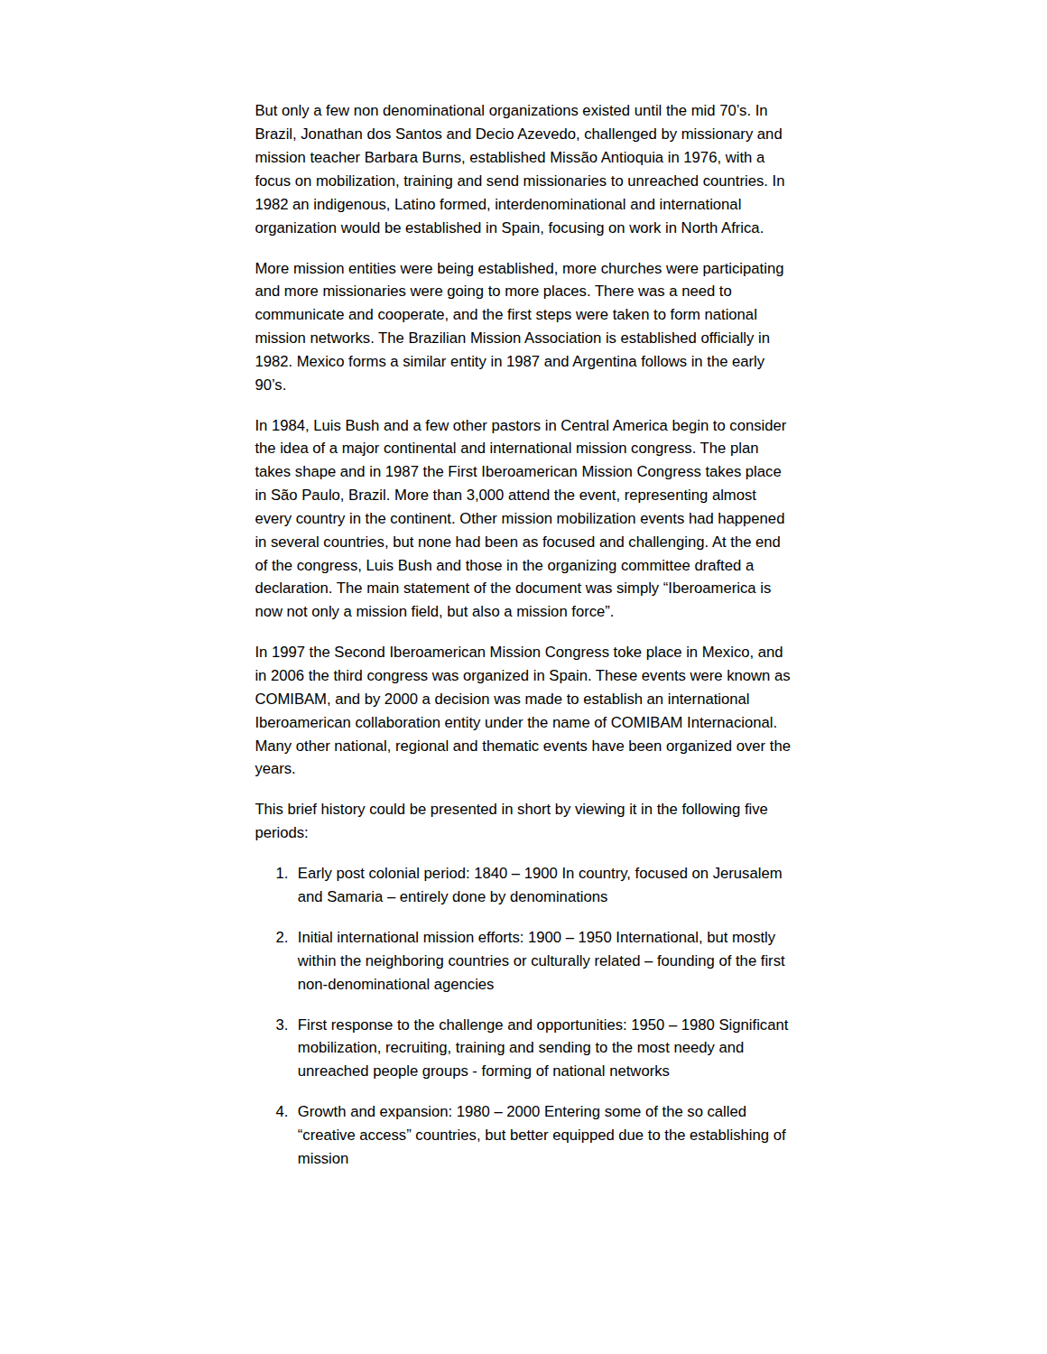But only a few non denominational organizations existed until the mid 70’s. In Brazil, Jonathan dos Santos and Decio Azevedo, challenged by missionary and mission teacher Barbara Burns, established Missão Antioquia in 1976, with a focus on mobilization, training and send missionaries to unreached countries. In 1982 an indigenous, Latino formed, interdenominational and international organization would be established in Spain, focusing on work in North Africa.
More mission entities were being established, more churches were participating and more missionaries were going to more places. There was a need to communicate and cooperate, and the first steps were taken to form national mission networks. The Brazilian Mission Association is established officially in 1982. Mexico forms a similar entity in 1987 and Argentina follows in the early 90’s.
In 1984, Luis Bush and a few other pastors in Central America begin to consider the idea of a major continental and international mission congress. The plan takes shape and in 1987 the First Iberoamerican Mission Congress takes place in São Paulo, Brazil. More than 3,000 attend the event, representing almost every country in the continent. Other mission mobilization events had happened in several countries, but none had been as focused and challenging. At the end of the congress, Luis Bush and those in the organizing committee drafted a declaration. The main statement of the document was simply “Iberoamerica is now not only a mission field, but also a mission force”.
In 1997 the Second Iberoamerican Mission Congress toke place in Mexico, and in 2006 the third congress was organized in Spain. These events were known as COMIBAM, and by 2000 a decision was made to establish an international Iberoamerican collaboration entity under the name of COMIBAM Internacional. Many other national, regional and thematic events have been organized over the years.
This brief history could be presented in short by viewing it in the following five periods:
Early post colonial period: 1840 – 1900 In country, focused on Jerusalem and Samaria – entirely done by denominations
Initial international mission efforts: 1900 – 1950 International, but mostly within the neighboring countries or culturally related – founding of the first non-denominational agencies
First response to the challenge and opportunities: 1950 – 1980 Significant mobilization, recruiting, training and sending to the most needy and unreached people groups - forming of national networks
Growth and expansion: 1980 – 2000 Entering some of the so called “creative access” countries, but better equipped due to the establishing of mission